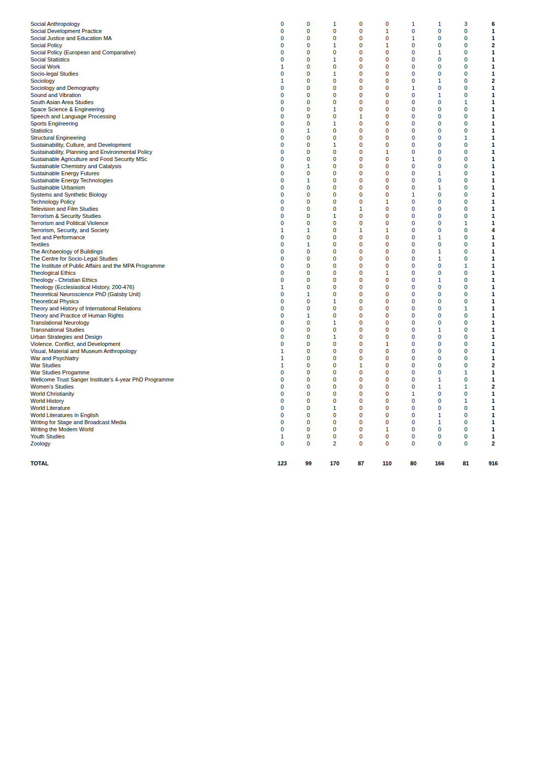| Social Anthropology | 0 | 0 | 1 | 0 | 0 | 1 | 1 | 3 | 6 |
| Social Development Practice | 0 | 0 | 0 | 0 | 1 | 0 | 0 | 0 | 1 |
| Social Justice and Education MA | 0 | 0 | 0 | 0 | 0 | 1 | 0 | 0 | 1 |
| Social Policy | 0 | 0 | 1 | 0 | 1 | 0 | 0 | 0 | 2 |
| Social Policy (European and Comparative) | 0 | 0 | 0 | 0 | 0 | 0 | 1 | 0 | 1 |
| Social Statistics | 0 | 0 | 1 | 0 | 0 | 0 | 0 | 0 | 1 |
| Social Work | 1 | 0 | 0 | 0 | 0 | 0 | 0 | 0 | 1 |
| Socio-legal Studies | 0 | 0 | 1 | 0 | 0 | 0 | 0 | 0 | 1 |
| Sociology | 1 | 0 | 0 | 0 | 0 | 0 | 1 | 0 | 2 |
| Sociology and Demography | 0 | 0 | 0 | 0 | 0 | 1 | 0 | 0 | 1 |
| Sound and Vibration | 0 | 0 | 0 | 0 | 0 | 0 | 1 | 0 | 1 |
| South Asian Area Studies | 0 | 0 | 0 | 0 | 0 | 0 | 0 | 1 | 1 |
| Space Science & Engineering | 0 | 0 | 1 | 0 | 0 | 0 | 0 | 0 | 1 |
| Speech and Language Processing | 0 | 0 | 0 | 1 | 0 | 0 | 0 | 0 | 1 |
| Sports Engineering | 0 | 0 | 1 | 0 | 0 | 0 | 0 | 0 | 1 |
| Statistics | 0 | 1 | 0 | 0 | 0 | 0 | 0 | 0 | 1 |
| Structural Engineering | 0 | 0 | 0 | 0 | 0 | 0 | 0 | 1 | 1 |
| Sustainability, Culture, and Development | 0 | 0 | 1 | 0 | 0 | 0 | 0 | 0 | 1 |
| Sustainability, Planning and Environmental Policy | 0 | 0 | 0 | 0 | 1 | 0 | 0 | 0 | 1 |
| Sustainable Agriculture and Food Security MSc | 0 | 0 | 0 | 0 | 0 | 1 | 0 | 0 | 1 |
| Sustainable Chemistry and Catalysis | 0 | 1 | 0 | 0 | 0 | 0 | 0 | 0 | 1 |
| Sustainable Energy Futures | 0 | 0 | 0 | 0 | 0 | 0 | 1 | 0 | 1 |
| Sustainable Energy Technologies | 0 | 1 | 0 | 0 | 0 | 0 | 0 | 0 | 1 |
| Sustainable Urbanism | 0 | 0 | 0 | 0 | 0 | 0 | 1 | 0 | 1 |
| Systems and Synthetic Biology | 0 | 0 | 0 | 0 | 0 | 1 | 0 | 0 | 1 |
| Technology Policy | 0 | 0 | 0 | 0 | 1 | 0 | 0 | 0 | 1 |
| Television and Film Studies | 0 | 0 | 0 | 1 | 0 | 0 | 0 | 0 | 1 |
| Terrorism & Security Studies | 0 | 0 | 1 | 0 | 0 | 0 | 0 | 0 | 1 |
| Terrorism and Political Violence | 0 | 0 | 0 | 0 | 0 | 0 | 0 | 1 | 1 |
| Terrorism, Security, and Society | 1 | 1 | 0 | 1 | 1 | 0 | 0 | 0 | 4 |
| Text and Performance | 0 | 0 | 0 | 0 | 0 | 0 | 1 | 0 | 1 |
| Textiles | 0 | 1 | 0 | 0 | 0 | 0 | 0 | 0 | 1 |
| The Archaeology of Buildings | 0 | 0 | 0 | 0 | 0 | 0 | 1 | 0 | 1 |
| The Centre for Socio-Legal Studies | 0 | 0 | 0 | 0 | 0 | 0 | 1 | 0 | 1 |
| The Institute of Public Affairs and the MPA Programme | 0 | 0 | 0 | 0 | 0 | 0 | 0 | 1 | 1 |
| Theological Ethics | 0 | 0 | 0 | 0 | 1 | 0 | 0 | 0 | 1 |
| Theology - Christian Ethics | 0 | 0 | 0 | 0 | 0 | 0 | 1 | 0 | 1 |
| Theology (Ecclesiastical History, 200-476) | 1 | 0 | 0 | 0 | 0 | 0 | 0 | 0 | 1 |
| Theoretical Neuroscience PhD (Gatsby Unit) | 0 | 1 | 0 | 0 | 0 | 0 | 0 | 0 | 1 |
| Theoretical Physics | 0 | 0 | 1 | 0 | 0 | 0 | 0 | 0 | 1 |
| Theory and History of International Relations | 0 | 0 | 0 | 0 | 0 | 0 | 0 | 1 | 1 |
| Theory and Practice of Human Rights | 0 | 1 | 0 | 0 | 0 | 0 | 0 | 0 | 1 |
| Translational Neurology | 0 | 0 | 1 | 0 | 0 | 0 | 0 | 0 | 1 |
| Transnational Studies | 0 | 0 | 0 | 0 | 0 | 0 | 1 | 0 | 1 |
| Urban Strategies and Design | 0 | 0 | 1 | 0 | 0 | 0 | 0 | 0 | 1 |
| Violence, Conflict, and Development | 0 | 0 | 0 | 0 | 1 | 0 | 0 | 0 | 1 |
| Visual, Material and Museum Anthropology | 1 | 0 | 0 | 0 | 0 | 0 | 0 | 0 | 1 |
| War and Psychiatry | 1 | 0 | 0 | 0 | 0 | 0 | 0 | 0 | 1 |
| War Studies | 1 | 0 | 0 | 1 | 0 | 0 | 0 | 0 | 2 |
| War Studies Progamme | 0 | 0 | 0 | 0 | 0 | 0 | 0 | 1 | 1 |
| Wellcome Trust Sanger Institute's 4-year PhD Programme | 0 | 0 | 0 | 0 | 0 | 0 | 1 | 0 | 1 |
| Women's Studies | 0 | 0 | 0 | 0 | 0 | 0 | 1 | 1 | 2 |
| World Christianity | 0 | 0 | 0 | 0 | 0 | 1 | 0 | 0 | 1 |
| World History | 0 | 0 | 0 | 0 | 0 | 0 | 0 | 1 | 1 |
| World Literature | 0 | 0 | 1 | 0 | 0 | 0 | 0 | 0 | 1 |
| World Literatures in English | 0 | 0 | 0 | 0 | 0 | 0 | 1 | 0 | 1 |
| Writing for Stage and Broadcast Media | 0 | 0 | 0 | 0 | 0 | 0 | 1 | 0 | 1 |
| Writing the Modern World | 0 | 0 | 0 | 0 | 1 | 0 | 0 | 0 | 1 |
| Youth Studies | 1 | 0 | 0 | 0 | 0 | 0 | 0 | 0 | 1 |
| Zoology | 0 | 0 | 2 | 0 | 0 | 0 | 0 | 0 | 2 |
| TOTAL | 123 | 99 | 170 | 87 | 110 | 80 | 166 | 81 | 916 |